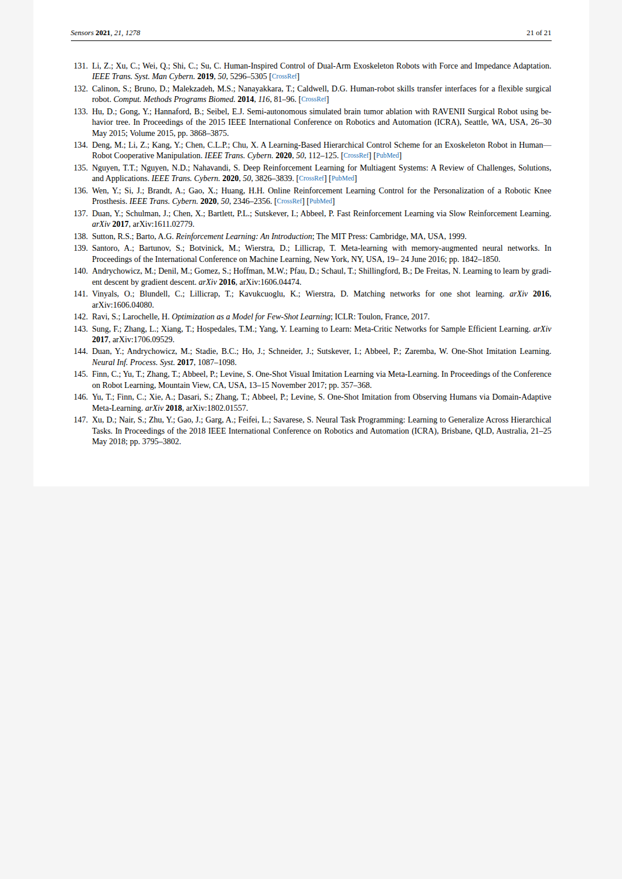Sensors 2021, 21, 1278 21 of 21
Li, Z.; Xu, C.; Wei, Q.; Shi, C.; Su, C. Human-Inspired Control of Dual-Arm Exoskeleton Robots with Force and Impedance Adaptation. IEEE Trans. Syst. Man Cybern. 2019, 50, 5296–5305 [CrossRef]
Calinon, S.; Bruno, D.; Malekzadeh, M.S.; Nanayakkara, T.; Caldwell, D.G. Human-robot skills transfer interfaces for a flexible surgical robot. Comput. Methods Programs Biomed. 2014, 116, 81–96. [CrossRef]
Hu, D.; Gong, Y.; Hannaford, B.; Seibel, E.J. Semi-autonomous simulated brain tumor ablation with RAVENII Surgical Robot using behavior tree. In Proceedings of the 2015 IEEE International Conference on Robotics and Automation (ICRA), Seattle, WA, USA, 26–30 May 2015; Volume 2015, pp. 3868–3875.
Deng, M.; Li, Z.; Kang, Y.; Chen, C.L.P.; Chu, X. A Learning-Based Hierarchical Control Scheme for an Exoskeleton Robot in Human—Robot Cooperative Manipulation. IEEE Trans. Cybern. 2020, 50, 112–125. [CrossRef] [PubMed]
Nguyen, T.T.; Nguyen, N.D.; Nahavandi, S. Deep Reinforcement Learning for Multiagent Systems: A Review of Challenges, Solutions, and Applications. IEEE Trans. Cybern. 2020, 50, 3826–3839. [CrossRef] [PubMed]
Wen, Y.; Si, J.; Brandt, A.; Gao, X.; Huang, H.H. Online Reinforcement Learning Control for the Personalization of a Robotic Knee Prosthesis. IEEE Trans. Cybern. 2020, 50, 2346–2356. [CrossRef] [PubMed]
Duan, Y.; Schulman, J.; Chen, X.; Bartlett, P.L.; Sutskever, I.; Abbeel, P. Fast Reinforcement Learning via Slow Reinforcement Learning. arXiv 2017, arXiv:1611.02779.
Sutton, R.S.; Barto, A.G. Reinforcement Learning: An Introduction; The MIT Press: Cambridge, MA, USA, 1999.
Santoro, A.; Bartunov, S.; Botvinick, M.; Wierstra, D.; Lillicrap, T. Meta-learning with memory-augmented neural networks. In Proceedings of the International Conference on Machine Learning, New York, NY, USA, 19– 24 June 2016; pp. 1842–1850.
Andrychowicz, M.; Denil, M.; Gomez, S.; Hoffman, M.W.; Pfau, D.; Schaul, T.; Shillingford, B.; De Freitas, N. Learning to learn by gradient descent by gradient descent. arXiv 2016, arXiv:1606.04474.
Vinyals, O.; Blundell, C.; Lillicrap, T.; Kavukcuoglu, K.; Wierstra, D. Matching networks for one shot learning. arXiv 2016, arXiv:1606.04080.
Ravi, S.; Larochelle, H. Optimization as a Model for Few-Shot Learning; ICLR: Toulon, France, 2017.
Sung, F.; Zhang, L.; Xiang, T.; Hospedales, T.M.; Yang, Y. Learning to Learn: Meta-Critic Networks for Sample Efficient Learning. arXiv 2017, arXiv:1706.09529.
Duan, Y.; Andrychowicz, M.; Stadie, B.C.; Ho, J.; Schneider, J.; Sutskever, I.; Abbeel, P.; Zaremba, W. One-Shot Imitation Learning. Neural Inf. Process. Syst. 2017, 1087–1098.
Finn, C.; Yu, T.; Zhang, T.; Abbeel, P.; Levine, S. One-Shot Visual Imitation Learning via Meta-Learning. In Proceedings of the Conference on Robot Learning, Mountain View, CA, USA, 13–15 November 2017; pp. 357–368.
Yu, T.; Finn, C.; Xie, A.; Dasari, S.; Zhang, T.; Abbeel, P.; Levine, S. One-Shot Imitation from Observing Humans via Domain-Adaptive Meta-Learning. arXiv 2018, arXiv:1802.01557.
Xu, D.; Nair, S.; Zhu, Y.; Gao, J.; Garg, A.; Feifei, L.; Savarese, S. Neural Task Programming: Learning to Generalize Across Hierarchical Tasks. In Proceedings of the 2018 IEEE International Conference on Robotics and Automation (ICRA), Brisbane, QLD, Australia, 21–25 May 2018; pp. 3795–3802.